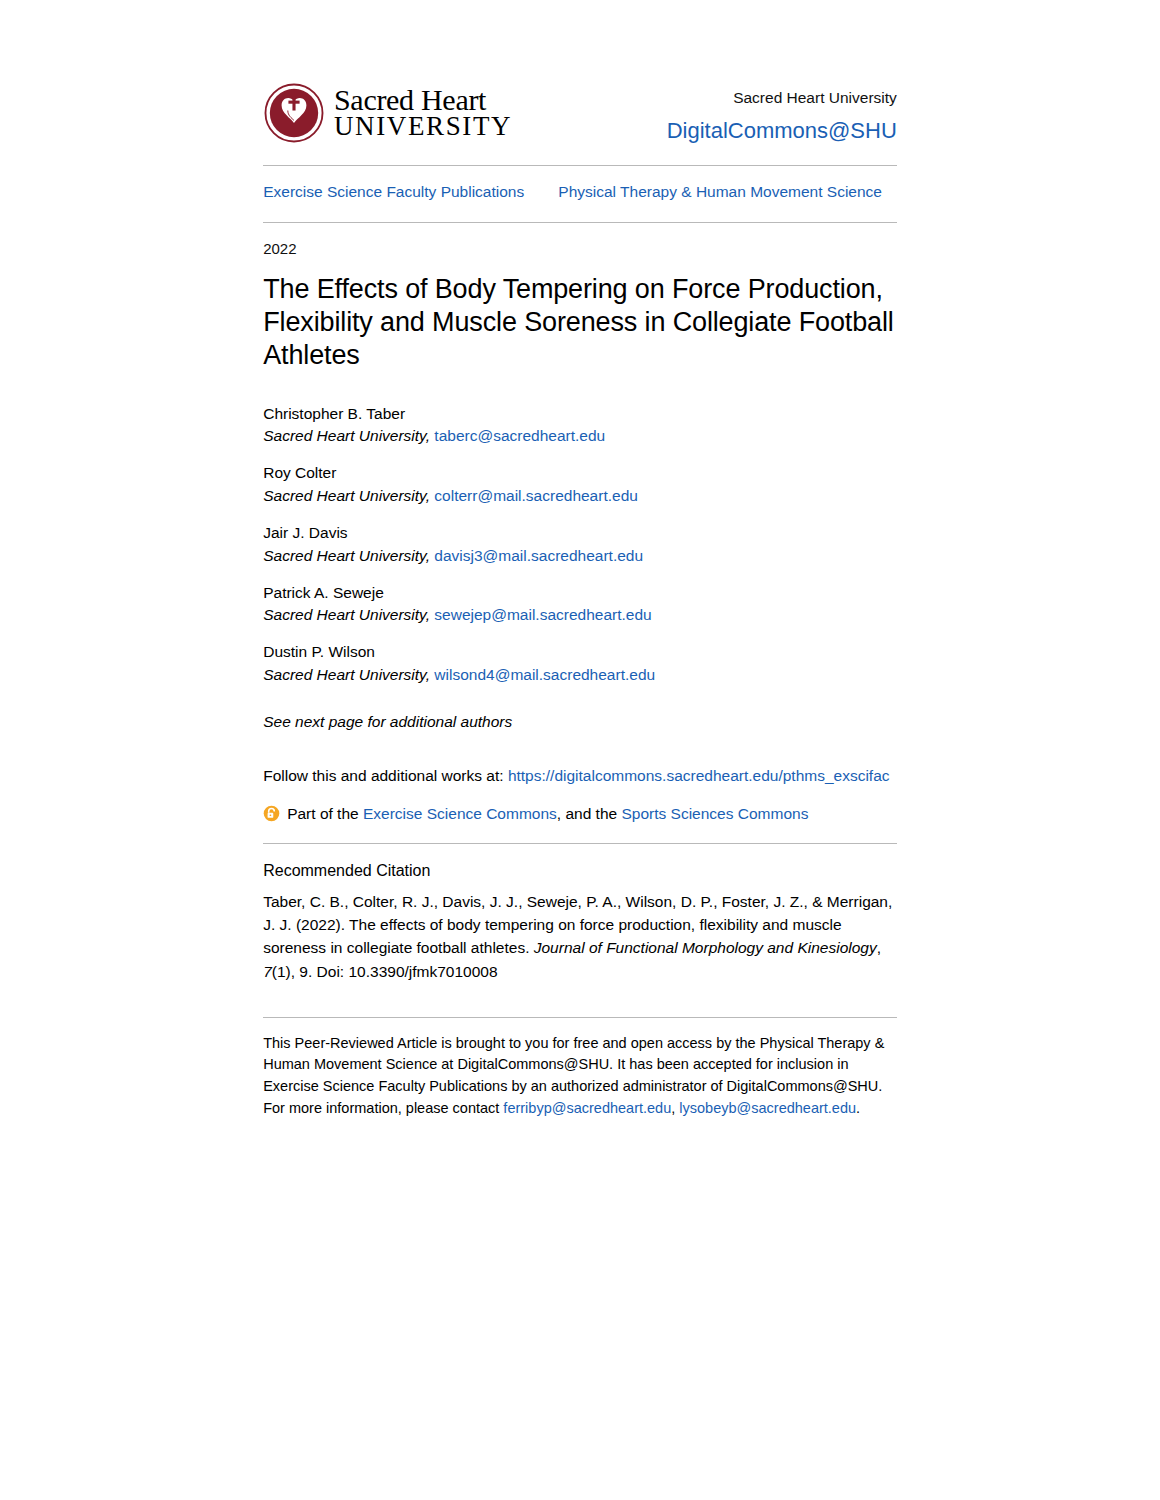Sacred Heart UNIVERSITY
Sacred Heart University
DigitalCommons@SHU
Exercise Science Faculty Publications
Physical Therapy & Human Movement Science
2022
The Effects of Body Tempering on Force Production, Flexibility and Muscle Soreness in Collegiate Football Athletes
Christopher B. Taber Sacred Heart University, taberc@sacredheart.edu
Roy Colter Sacred Heart University, colterr@mail.sacredheart.edu
Jair J. Davis Sacred Heart University, davisj3@mail.sacredheart.edu
Patrick A. Seweje Sacred Heart University, sewejep@mail.sacredheart.edu
Dustin P. Wilson Sacred Heart University, wilsond4@mail.sacredheart.edu
See next page for additional authors
Follow this and additional works at: https://digitalcommons.sacredheart.edu/pthms_exscifac
Part of the Exercise Science Commons, and the Sports Sciences Commons
Recommended Citation
Taber, C. B., Colter, R. J., Davis, J. J., Seweje, P. A., Wilson, D. P., Foster, J. Z., & Merrigan, J. J. (2022). The effects of body tempering on force production, flexibility and muscle soreness in collegiate football athletes. Journal of Functional Morphology and Kinesiology, 7(1), 9. Doi: 10.3390/jfmk7010008
This Peer-Reviewed Article is brought to you for free and open access by the Physical Therapy & Human Movement Science at DigitalCommons@SHU. It has been accepted for inclusion in Exercise Science Faculty Publications by an authorized administrator of DigitalCommons@SHU. For more information, please contact ferribyp@sacredheart.edu, lysobeyb@sacredheart.edu.